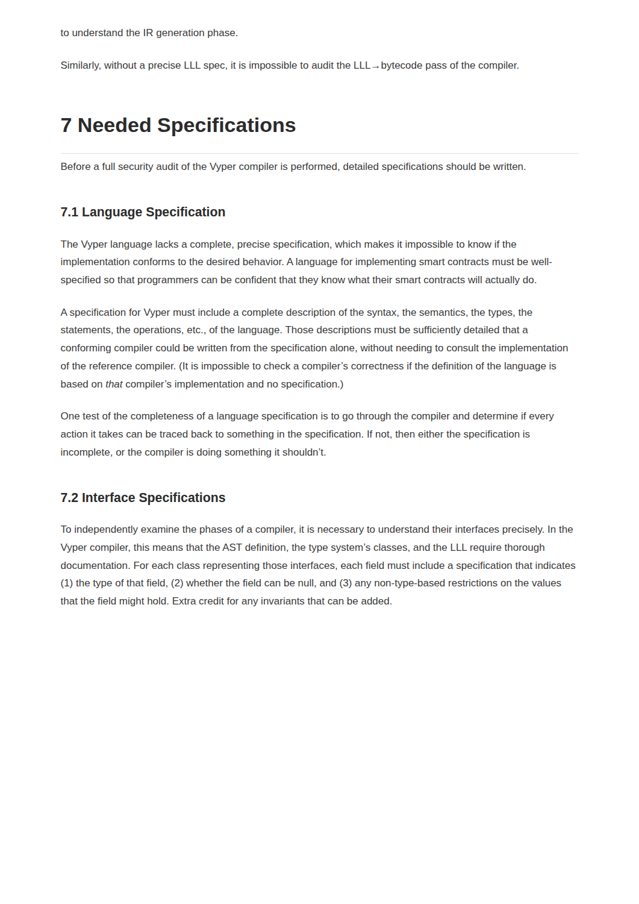to understand the IR generation phase.
Similarly, without a precise LLL spec, it is impossible to audit the LLL→bytecode pass of the compiler.
7 Needed Specifications
Before a full security audit of the Vyper compiler is performed, detailed specifications should be written.
7.1 Language Specification
The Vyper language lacks a complete, precise specification, which makes it impossible to know if the implementation conforms to the desired behavior. A language for implementing smart contracts must be well-specified so that programmers can be confident that they know what their smart contracts will actually do.
A specification for Vyper must include a complete description of the syntax, the semantics, the types, the statements, the operations, etc., of the language. Those descriptions must be sufficiently detailed that a conforming compiler could be written from the specification alone, without needing to consult the implementation of the reference compiler. (It is impossible to check a compiler’s correctness if the definition of the language is based on that compiler’s implementation and no specification.)
One test of the completeness of a language specification is to go through the compiler and determine if every action it takes can be traced back to something in the specification. If not, then either the specification is incomplete, or the compiler is doing something it shouldn’t.
7.2 Interface Specifications
To independently examine the phases of a compiler, it is necessary to understand their interfaces precisely. In the Vyper compiler, this means that the AST definition, the type system’s classes, and the LLL require thorough documentation. For each class representing those interfaces, each field must include a specification that indicates (1) the type of that field, (2) whether the field can be null, and (3) any non-type-based restrictions on the values that the field might hold. Extra credit for any invariants that can be added.